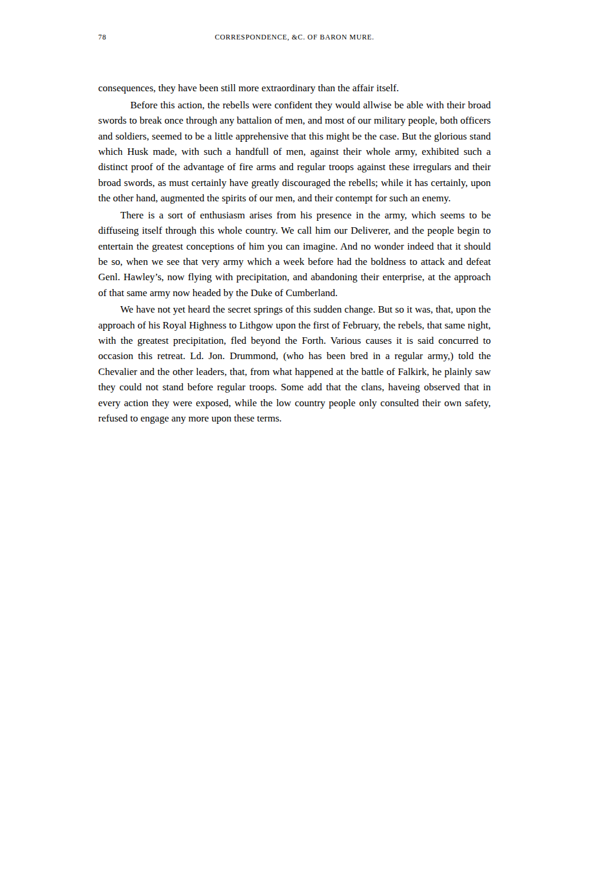78 Correspondence, &c. of Baron Mure.
consequences, they have been still more extraordinary than the affair itself.
Before this action, the rebells were confident they would allwise be able with their broad swords to break once through any battalion of men, and most of our military people, both officers and soldiers, seemed to be a little apprehensive that this might be the case. But the glorious stand which Husk made, with such a handfull of men, against their whole army, exhibited such a distinct proof of the advantage of fire arms and regular troops against these irregulars and their broad swords, as must certainly have greatly discouraged the rebells; while it has certainly, upon the other hand, augmented the spirits of our men, and their contempt for such an enemy.
There is a sort of enthusiasm arises from his presence in the army, which seems to be diffuseing itself through this whole country. We call him our Deliverer, and the people begin to entertain the greatest conceptions of him you can imagine. And no wonder indeed that it should be so, when we see that very army which a week before had the boldness to attack and defeat Genl. Hawley’s, now flying with precipitation, and abandoning their enterprise, at the approach of that same army now headed by the Duke of Cumberland.
We have not yet heard the secret springs of this sudden change. But so it was, that, upon the approach of his Royal Highness to Lithgow upon the first of February, the rebels, that same night, with the greatest precipitation, fled beyond the Forth. Various causes it is said concurred to occasion this retreat. Ld. Jon. Drummond, (who has been bred in a regular army,) told the Chevalier and the other leaders, that, from what happened at the battle of Falkirk, he plainly saw they could not stand before regular troops. Some add that the clans, haveing observed that in every action they were exposed, while the low country people only consulted their own safety, refused to engage any more upon these terms.